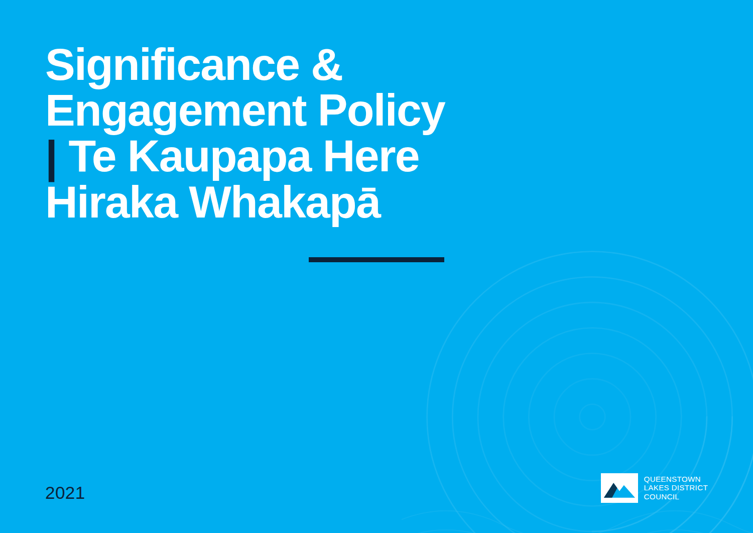Significance & Engagement Policy | Te Kaupapa Here Hiraka Whakapā
2021
Queenstown
Lakes District
Council